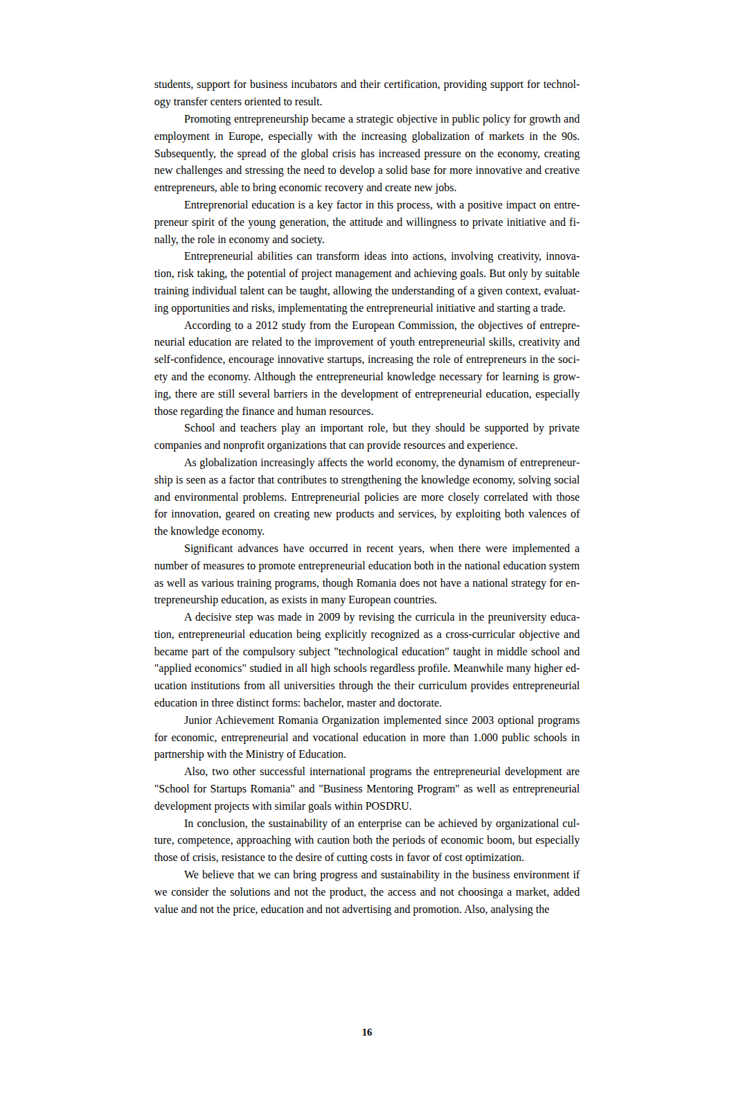students, support for business incubators and their certification, providing support for technology transfer centers oriented to result.
Promoting entrepreneurship became a strategic objective in public policy for growth and employment in Europe, especially with the increasing globalization of markets in the 90s. Subsequently, the spread of the global crisis has increased pressure on the economy, creating new challenges and stressing the need to develop a solid base for more innovative and creative entrepreneurs, able to bring economic recovery and create new jobs.
Entreprenorial education is a key factor in this process, with a positive impact on entrepreneur spirit of the young generation, the attitude and willingness to private initiative and finally, the role in economy and society.
Entrepreneurial abilities can transform ideas into actions, involving creativity, innovation, risk taking, the potential of project management and achieving goals. But only by suitable training individual talent can be taught, allowing the understanding of a given context, evaluating opportunities and risks, implementating the entrepreneurial initiative and starting a trade.
According to a 2012 study from the European Commission, the objectives of entrepreneurial education are related to the improvement of youth entrepreneurial skills, creativity and self-confidence, encourage innovative startups, increasing the role of entrepreneurs in the society and the economy. Although the entrepreneurial knowledge necessary for learning is growing, there are still several barriers in the development of entrepreneurial education, especially those regarding the finance and human resources.
School and teachers play an important role, but they should be supported by private companies and nonprofit organizations that can provide resources and experience.
As globalization increasingly affects the world economy, the dynamism of entrepreneurship is seen as a factor that contributes to strengthening the knowledge economy, solving social and environmental problems. Entrepreneurial policies are more closely correlated with those for innovation, geared on creating new products and services, by exploiting both valences of the knowledge economy.
Significant advances have occurred in recent years, when there were implemented a number of measures to promote entrepreneurial education both in the national education system as well as various training programs, though Romania does not have a national strategy for entrepreneurship education, as exists in many European countries.
A decisive step was made in 2009 by revising the curricula in the preuniversity education, entrepreneurial education being explicitly recognized as a cross-curricular objective and became part of the compulsory subject "technological education" taught in middle school and "applied economics" studied in all high schools regardless profile. Meanwhile many higher education institutions from all universities through the their curriculum provides entrepreneurial education in three distinct forms: bachelor, master and doctorate.
Junior Achievement Romania Organization implemented since 2003 optional programs for economic, entrepreneurial and vocational education in more than 1.000 public schools in partnership with the Ministry of Education.
Also, two other successful international programs the entrepreneurial development are "School for Startups Romania" and "Business Mentoring Program" as well as entrepreneurial development projects with similar goals within POSDRU.
In conclusion, the sustainability of an enterprise can be achieved by organizational culture, competence, approaching with caution both the periods of economic boom, but especially those of crisis, resistance to the desire of cutting costs in favor of cost optimization.
We believe that we can bring progress and sustainability in the business environment if we consider the solutions and not the product, the access and not choosinga a market, added value and not the price, education and not advertising and promotion. Also, analysing the
16